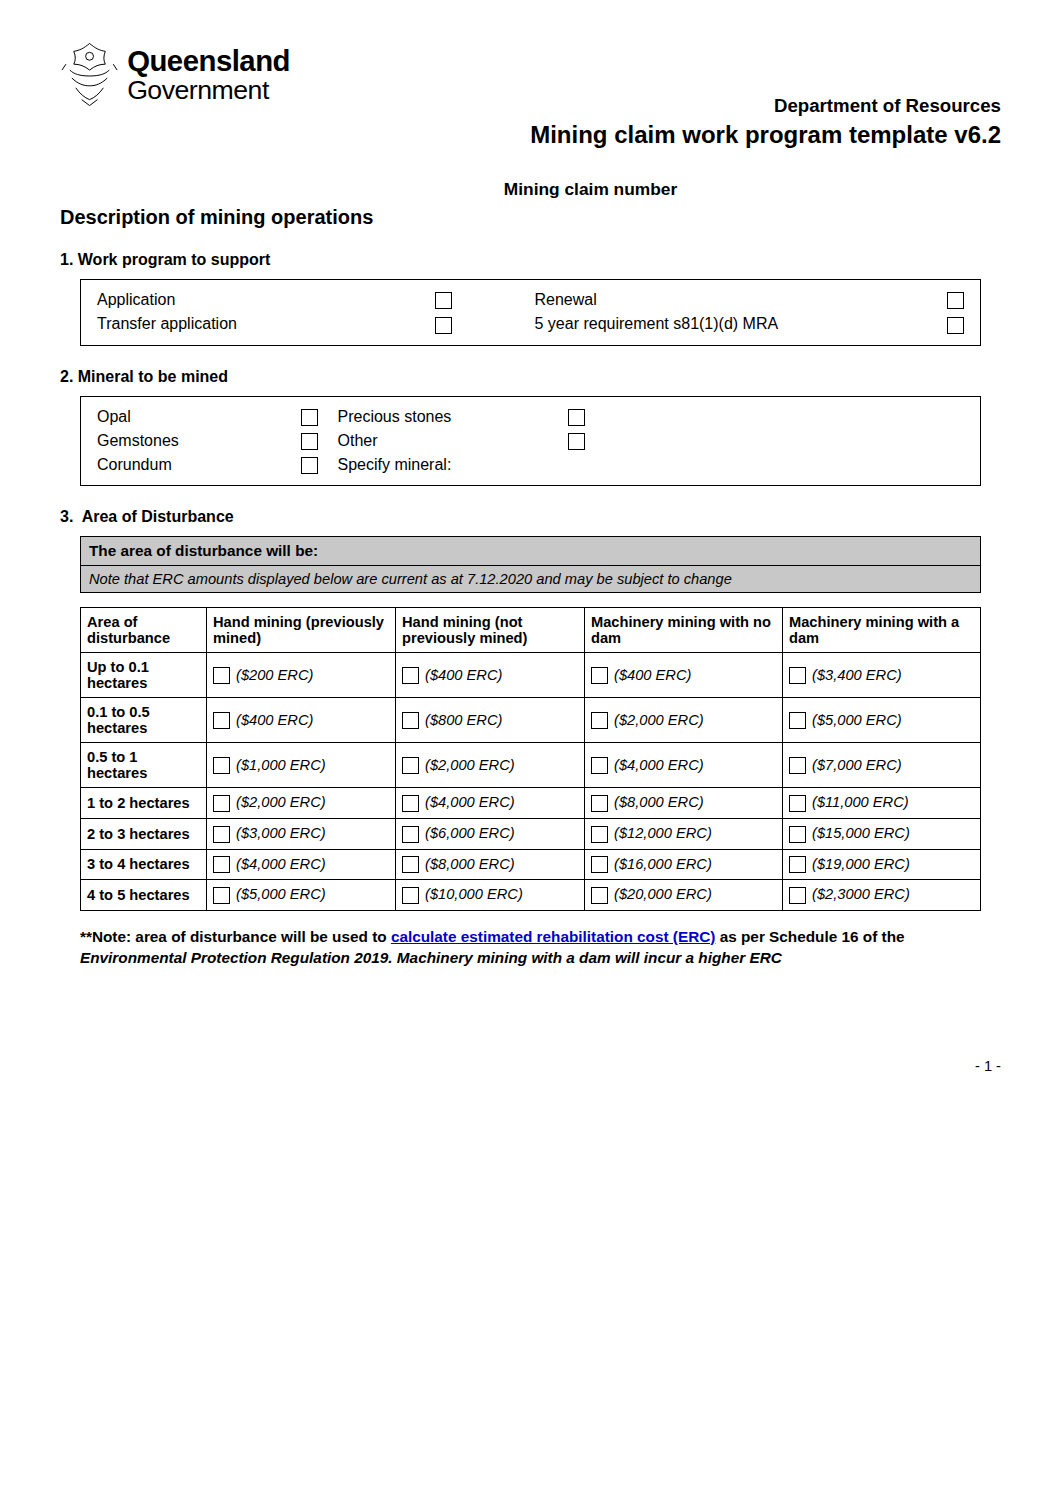Queensland
Government
Department of Resources
Mining claim work program template v6.2
Mining claim number
Description of mining operations
1. Work program to support
| Application | | Renewal | |
| Transfer application | | 5 year requirement s81(1)(d) MRA | |
2. Mineral to be mined
| Opal | | Precious stones | | |
| Gemstones | | Other | | |
| Corundum | | Specify mineral: |
3. Area of Disturbance
The area of disturbance will be:
Note that ERC amounts displayed below are current as at 7.12.2020 and may be subject to change
| Area of disturbance | Hand mining (previously mined) | Hand mining (not previously mined) | Machinery mining with no dam | Machinery mining with a dam |
| --- | --- | --- | --- | --- |
| Up to 0.1 hectares | ($200 ERC) | ($400 ERC) | ($400 ERC) | ($3,400 ERC) |
| 0.1 to 0.5 hectares | ($400 ERC) | ($800 ERC) | ($2,000 ERC) | ($5,000 ERC) |
| 0.5 to 1 hectares | ($1,000 ERC) | ($2,000 ERC) | ($4,000 ERC) | ($7,000 ERC) |
| 1 to 2 hectares | ($2,000 ERC) | ($4,000 ERC) | ($8,000 ERC) | ($11,000 ERC) |
| 2 to 3 hectares | ($3,000 ERC) | ($6,000 ERC) | ($12,000 ERC) | ($15,000 ERC) |
| 3 to 4 hectares | ($4,000 ERC) | ($8,000 ERC) | ($16,000 ERC) | ($19,000 ERC) |
| 4 to 5 hectares | ($5,000 ERC) | ($10,000 ERC) | ($20,000 ERC) | ($2,3000 ERC) |
**Note: area of disturbance will be used to calculate estimated rehabilitation cost (ERC) as per Schedule 16 of the Environmental Protection Regulation 2019. Machinery mining with a dam will incur a higher ERC
- 1 -